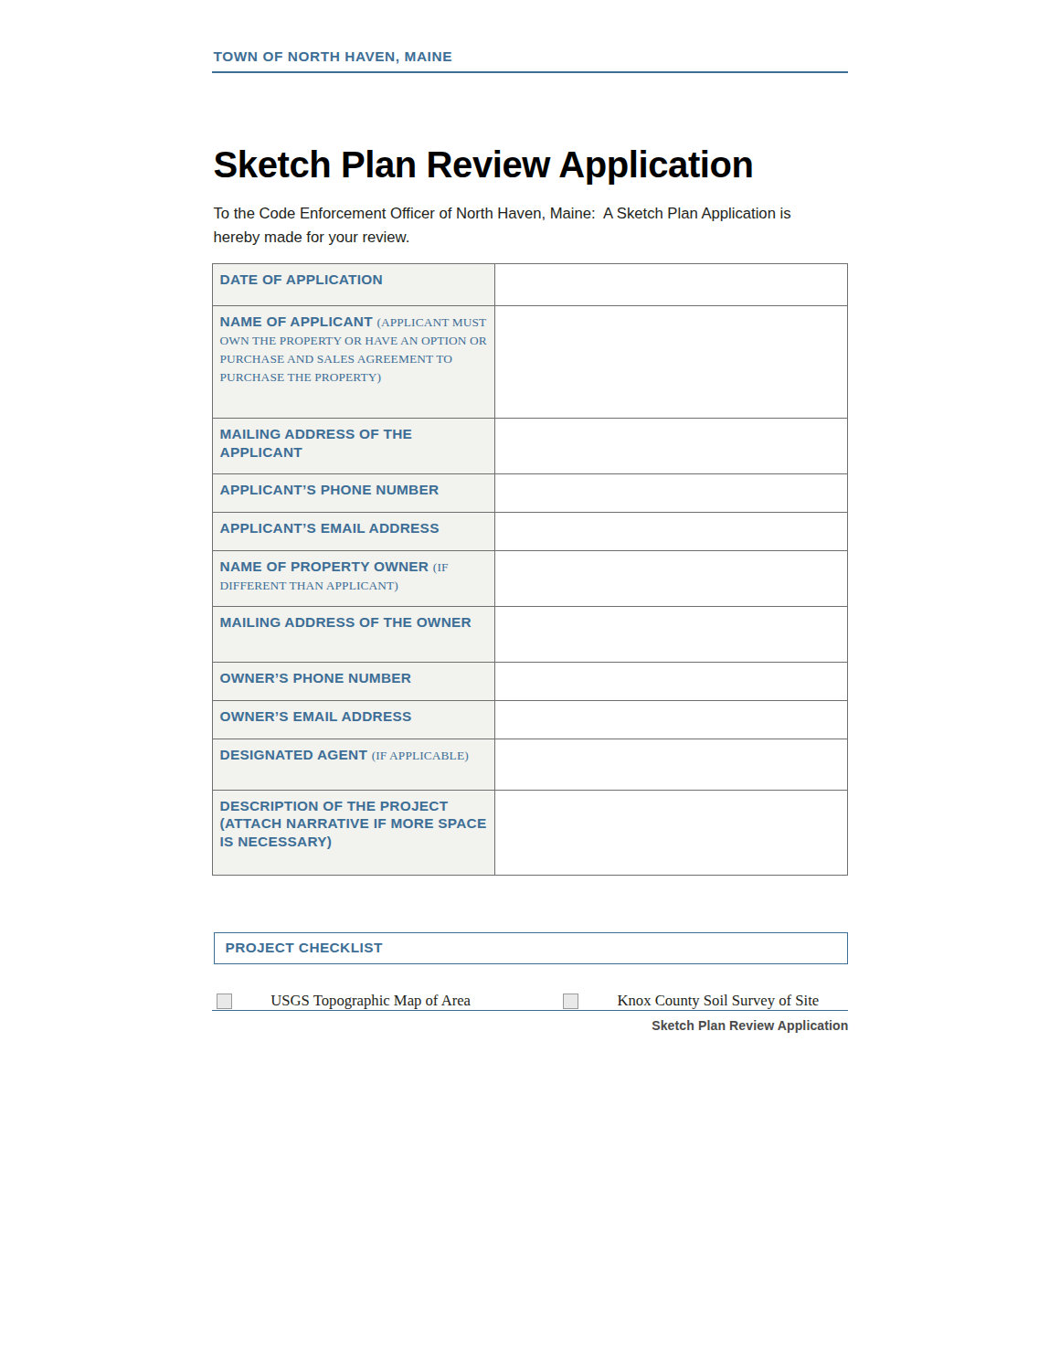Town of North Haven, Maine
Sketch Plan Review Application
To the Code Enforcement Officer of North Haven, Maine: A Sketch Plan Application is hereby made for your review.
| Date of Application | |
| Name of Applicant (Applicant must own the property or have an option or purchase and sales agreement to purchase the property) | |
| Mailing Address of the Applicant | |
| Applicant’s Phone Number | |
| Applicant’s Email Address | |
| Name of Property Owner (if different than applicant) | |
| Mailing Address of the Owner | |
| Owner’s Phone Number | |
| Owner’s Email Address | |
| Designated Agent (if applicable) | |
| Description of the Project (attach narrative if more space is necessary) | |
Project Checklist
USGS Topographic Map of Area
Knox County Soil Survey of Site
Sketch Plan Review Application